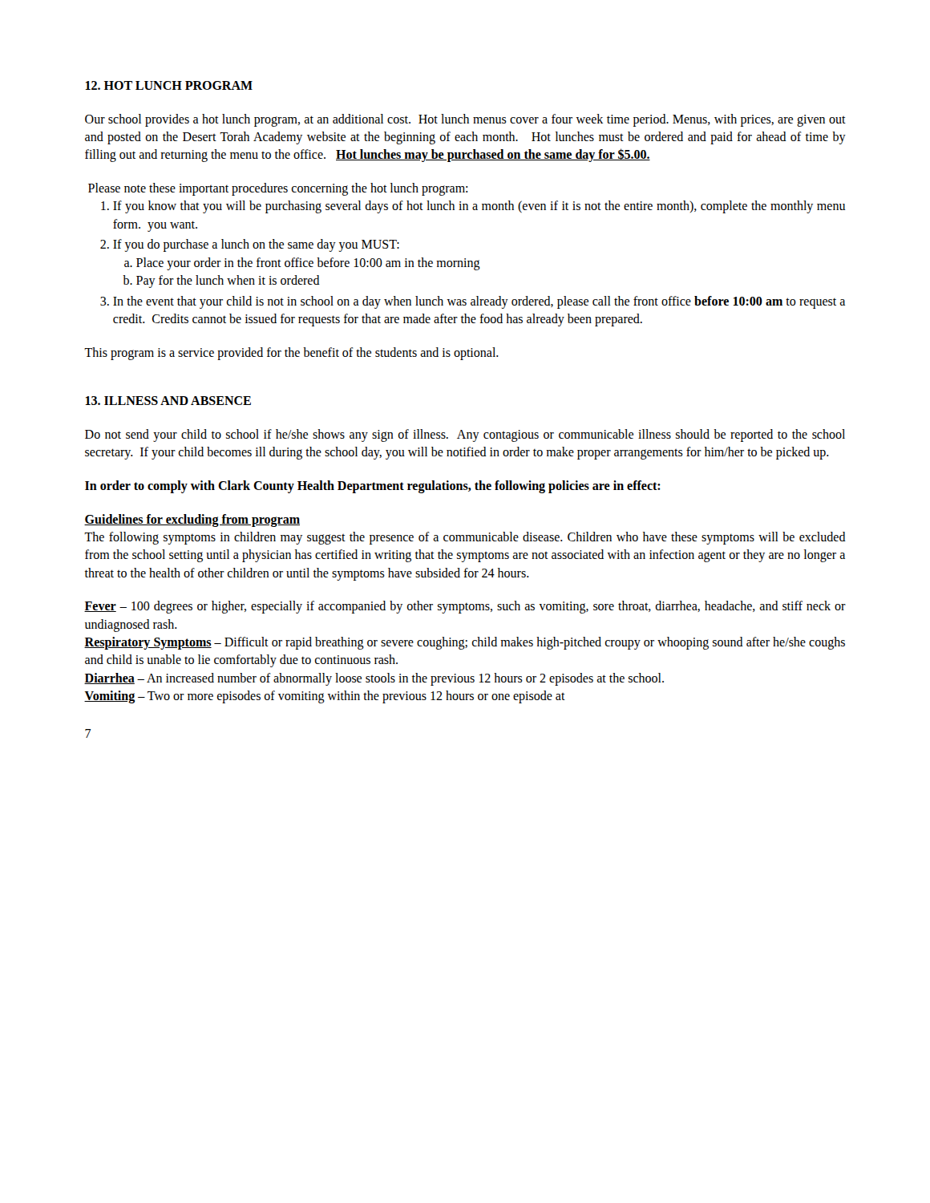12. HOT LUNCH PROGRAM
Our school provides a hot lunch program, at an additional cost. Hot lunch menus cover a four week time period. Menus, with prices, are given out and posted on the Desert Torah Academy website at the beginning of each month. Hot lunches must be ordered and paid for ahead of time by filling out and returning the menu to the office. Hot lunches may be purchased on the same day for $5.00.
Please note these important procedures concerning the hot lunch program:
If you know that you will be purchasing several days of hot lunch in a month (even if it is not the entire month), complete the monthly menu form. you want.
If you do purchase a lunch on the same day you MUST:
Place your order in the front office before 10:00 am in the morning
Pay for the lunch when it is ordered
In the event that your child is not in school on a day when lunch was already ordered, please call the front office before 10:00 am to request a credit. Credits cannot be issued for requests for that are made after the food has already been prepared.
This program is a service provided for the benefit of the students and is optional.
13. ILLNESS AND ABSENCE
Do not send your child to school if he/she shows any sign of illness. Any contagious or communicable illness should be reported to the school secretary. If your child becomes ill during the school day, you will be notified in order to make proper arrangements for him/her to be picked up.
In order to comply with Clark County Health Department regulations, the following policies are in effect:
Guidelines for excluding from program
The following symptoms in children may suggest the presence of a communicable disease. Children who have these symptoms will be excluded from the school setting until a physician has certified in writing that the symptoms are not associated with an infection agent or they are no longer a threat to the health of other children or until the symptoms have subsided for 24 hours.
Fever – 100 degrees or higher, especially if accompanied by other symptoms, such as vomiting, sore throat, diarrhea, headache, and stiff neck or undiagnosed rash.
Respiratory Symptoms – Difficult or rapid breathing or severe coughing; child makes high-pitched croupy or whooping sound after he/she coughs and child is unable to lie comfortably due to continuous rash.
Diarrhea – An increased number of abnormally loose stools in the previous 12 hours or 2 episodes at the school.
Vomiting – Two or more episodes of vomiting within the previous 12 hours or one episode at
7